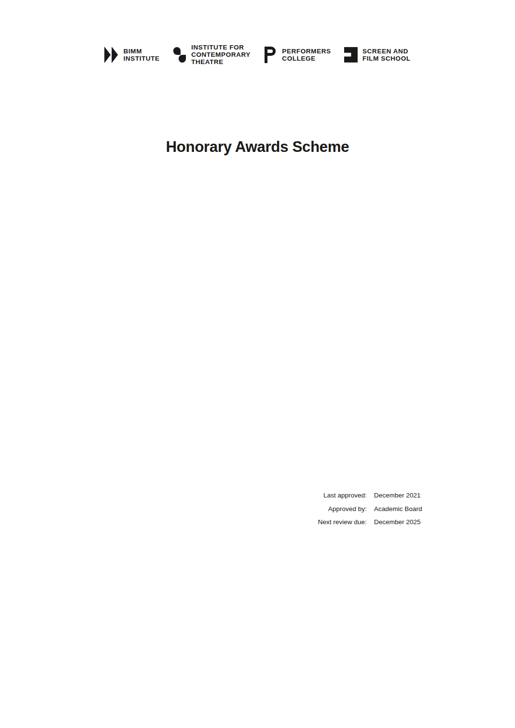BIMM Institute
Institute for Contemporary Theatre
Performers College
Screen and Film School
Honorary Awards Scheme
| Last approved: | December 2021 |
| Approved by: | Academic Board |
| Next review due: | December 2025 |